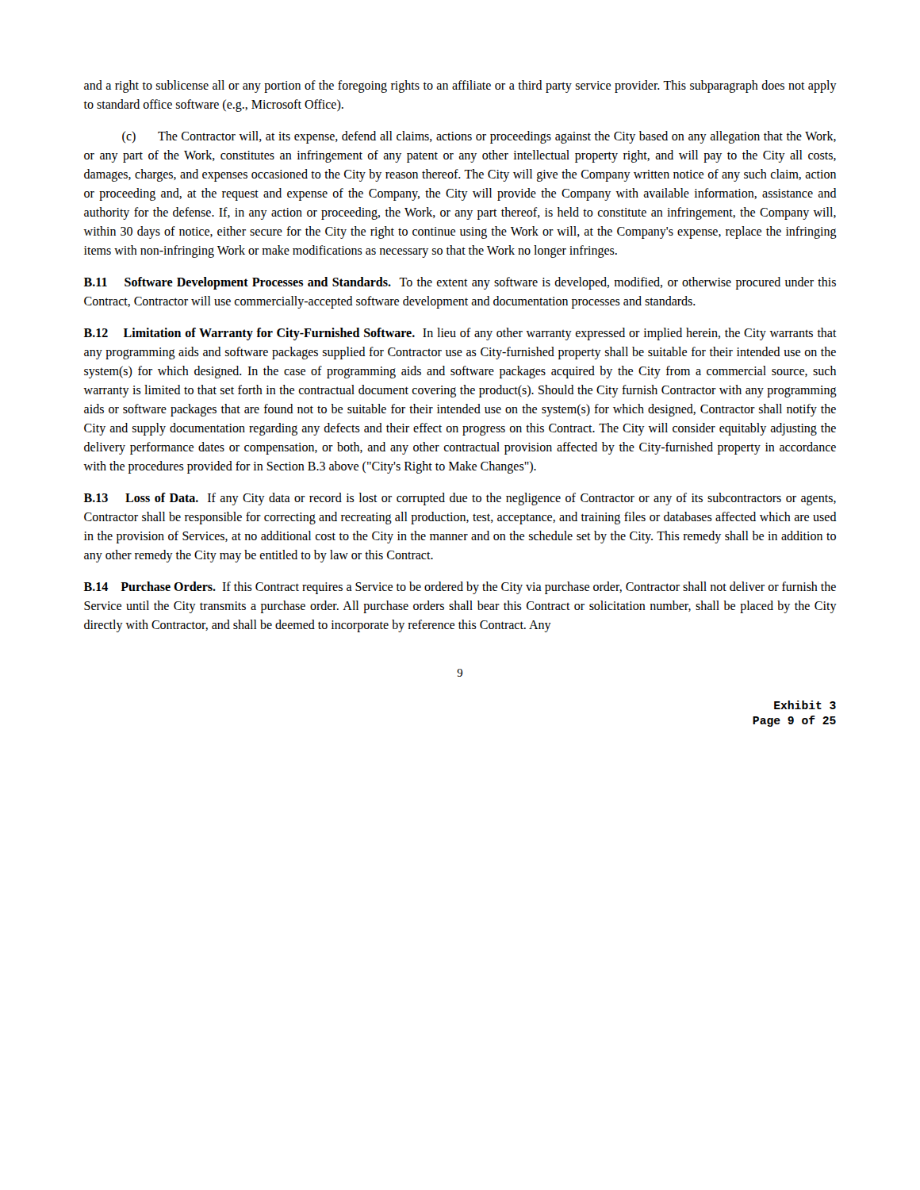and a right to sublicense all or any portion of the foregoing rights to an affiliate or a third party service provider. This subparagraph does not apply to standard office software (e.g., Microsoft Office).
(c) The Contractor will, at its expense, defend all claims, actions or proceedings against the City based on any allegation that the Work, or any part of the Work, constitutes an infringement of any patent or any other intellectual property right, and will pay to the City all costs, damages, charges, and expenses occasioned to the City by reason thereof. The City will give the Company written notice of any such claim, action or proceeding and, at the request and expense of the Company, the City will provide the Company with available information, assistance and authority for the defense. If, in any action or proceeding, the Work, or any part thereof, is held to constitute an infringement, the Company will, within 30 days of notice, either secure for the City the right to continue using the Work or will, at the Company's expense, replace the infringing items with non-infringing Work or make modifications as necessary so that the Work no longer infringes.
B.11 Software Development Processes and Standards. To the extent any software is developed, modified, or otherwise procured under this Contract, Contractor will use commercially-accepted software development and documentation processes and standards.
B.12 Limitation of Warranty for City-Furnished Software. In lieu of any other warranty expressed or implied herein, the City warrants that any programming aids and software packages supplied for Contractor use as City-furnished property shall be suitable for their intended use on the system(s) for which designed. In the case of programming aids and software packages acquired by the City from a commercial source, such warranty is limited to that set forth in the contractual document covering the product(s). Should the City furnish Contractor with any programming aids or software packages that are found not to be suitable for their intended use on the system(s) for which designed, Contractor shall notify the City and supply documentation regarding any defects and their effect on progress on this Contract. The City will consider equitably adjusting the delivery performance dates or compensation, or both, and any other contractual provision affected by the City-furnished property in accordance with the procedures provided for in Section B.3 above ("City's Right to Make Changes").
B.13 Loss of Data. If any City data or record is lost or corrupted due to the negligence of Contractor or any of its subcontractors or agents, Contractor shall be responsible for correcting and recreating all production, test, acceptance, and training files or databases affected which are used in the provision of Services, at no additional cost to the City in the manner and on the schedule set by the City. This remedy shall be in addition to any other remedy the City may be entitled to by law or this Contract.
B.14 Purchase Orders. If this Contract requires a Service to be ordered by the City via purchase order, Contractor shall not deliver or furnish the Service until the City transmits a purchase order. All purchase orders shall bear this Contract or solicitation number, shall be placed by the City directly with Contractor, and shall be deemed to incorporate by reference this Contract. Any
9
Exhibit 3
Page 9 of 25